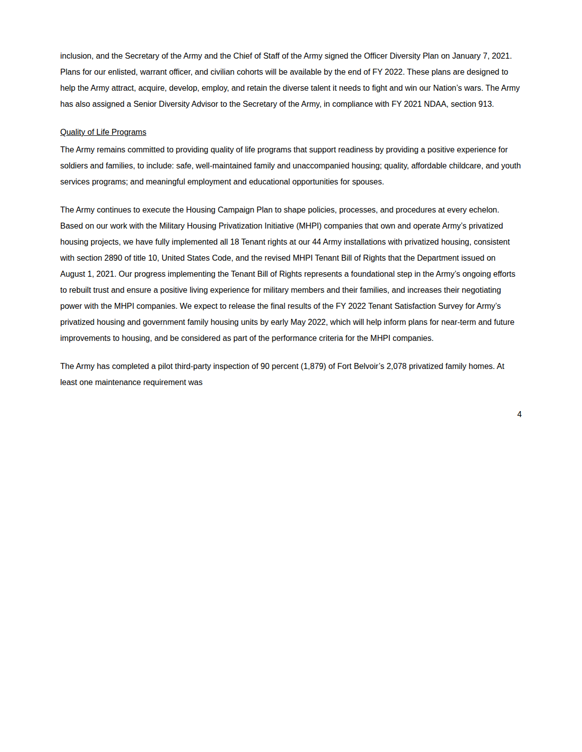inclusion, and the Secretary of the Army and the Chief of Staff of the Army signed the Officer Diversity Plan on January 7, 2021. Plans for our enlisted, warrant officer, and civilian cohorts will be available by the end of FY 2022. These plans are designed to help the Army attract, acquire, develop, employ, and retain the diverse talent it needs to fight and win our Nation’s wars. The Army has also assigned a Senior Diversity Advisor to the Secretary of the Army, in compliance with FY 2021 NDAA, section 913.
Quality of Life Programs
The Army remains committed to providing quality of life programs that support readiness by providing a positive experience for soldiers and families, to include: safe, well-maintained family and unaccompanied housing; quality, affordable childcare, and youth services programs; and meaningful employment and educational opportunities for spouses.
The Army continues to execute the Housing Campaign Plan to shape policies, processes, and procedures at every echelon. Based on our work with the Military Housing Privatization Initiative (MHPI) companies that own and operate Army’s privatized housing projects, we have fully implemented all 18 Tenant rights at our 44 Army installations with privatized housing, consistent with section 2890 of title 10, United States Code, and the revised MHPI Tenant Bill of Rights that the Department issued on August 1, 2021. Our progress implementing the Tenant Bill of Rights represents a foundational step in the Army’s ongoing efforts to rebuilt trust and ensure a positive living experience for military members and their families, and increases their negotiating power with the MHPI companies. We expect to release the final results of the FY 2022 Tenant Satisfaction Survey for Army’s privatized housing and government family housing units by early May 2022, which will help inform plans for near-term and future improvements to housing, and be considered as part of the performance criteria for the MHPI companies.
The Army has completed a pilot third-party inspection of 90 percent (1,879) of Fort Belvoir’s 2,078 privatized family homes. At least one maintenance requirement was
4